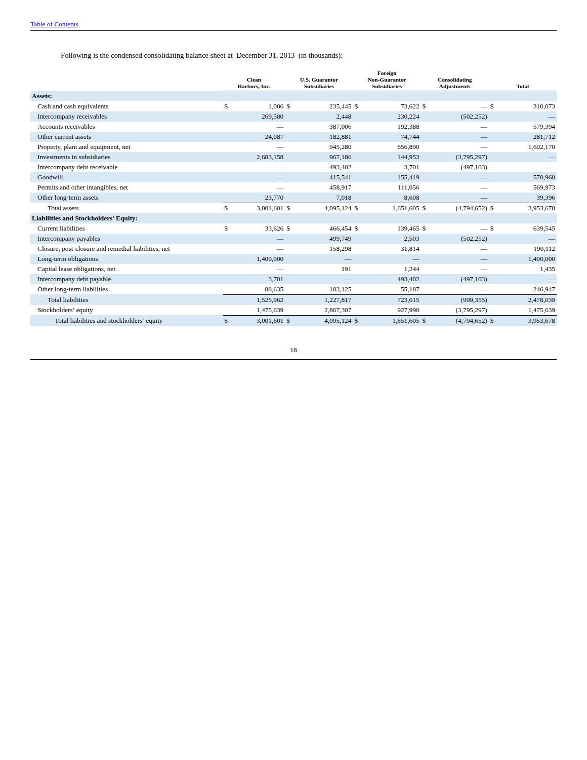Table of Contents
Following is the condensed consolidating balance sheet at December 31, 2013 (in thousands):
| | Clean Harbors, Inc. | U.S. Guarantor Subsidiaries | Foreign Non-Guarantor Subsidiaries | Consolidating Adjustments | Total |
| --- | --- | --- | --- | --- | --- |
| Assets: | |
| Cash and cash equivalents | $ | 1,006 | $ | 235,445 | $ | 73,622 | $ | — | $ | 310,073 |
| Intercompany receivables | | 269,580 | | 2,448 | | 230,224 | | (502,252) | | — |
| Accounts receivables | | — | | 387,006 | | 192,388 | | — | | 579,394 |
| Other current assets | | 24,087 | | 182,881 | | 74,744 | | — | | 281,712 |
| Property, plant and equipment, net | | — | | 945,280 | | 656,890 | | — | | 1,602,170 |
| Investments in subsidiaries | | 2,683,158 | | 967,186 | | 144,953 | | (3,795,297) | | — |
| Intercompany debt receivable | | — | | 493,402 | | 3,701 | | (497,103) | | — |
| Goodwill | | — | | 415,541 | | 155,419 | | — | | 570,960 |
| Permits and other intangibles, net | | — | | 458,917 | | 111,056 | | — | | 569,973 |
| Other long-term assets | | 23,770 | | 7,018 | | 8,608 | | — | | 39,396 |
| Total assets | $ | 3,001,601 | $ | 4,095,124 | $ | 1,651,605 | $ | (4,794,652) | $ | 3,953,678 |
| Liabilities and Stockholders’ Equity: | |
| Current liabilities | $ | 33,626 | $ | 466,454 | $ | 139,465 | $ | — | $ | 639,545 |
| Intercompany payables | | — | | 499,749 | | 2,503 | | (502,252) | | — |
| Closure, post-closure and remedial liabilities, net | | — | | 158,298 | | 31,814 | | — | | 190,112 |
| Long-term obligations | | 1,400,000 | | — | | — | | — | | 1,400,000 |
| Capital lease obligations, net | | — | | 191 | | 1,244 | | — | | 1,435 |
| Intercompany debt payable | | 3,701 | | — | | 493,402 | | (497,103) | | — |
| Other long-term liabilities | | 88,635 | | 103,125 | | 55,187 | | — | | 246,947 |
| Total liabilities | | 1,525,962 | | 1,227,817 | | 723,615 | | (999,355) | | 2,478,039 |
| Stockholders’ equity | | 1,475,639 | | 2,867,307 | | 927,990 | | (3,795,297) | | 1,475,639 |
| Total liabilities and stockholders’ equity | $ | 3,001,601 | $ | 4,095,124 | $ | 1,651,605 | $ | (4,794,652) | $ | 3,953,678 |
18